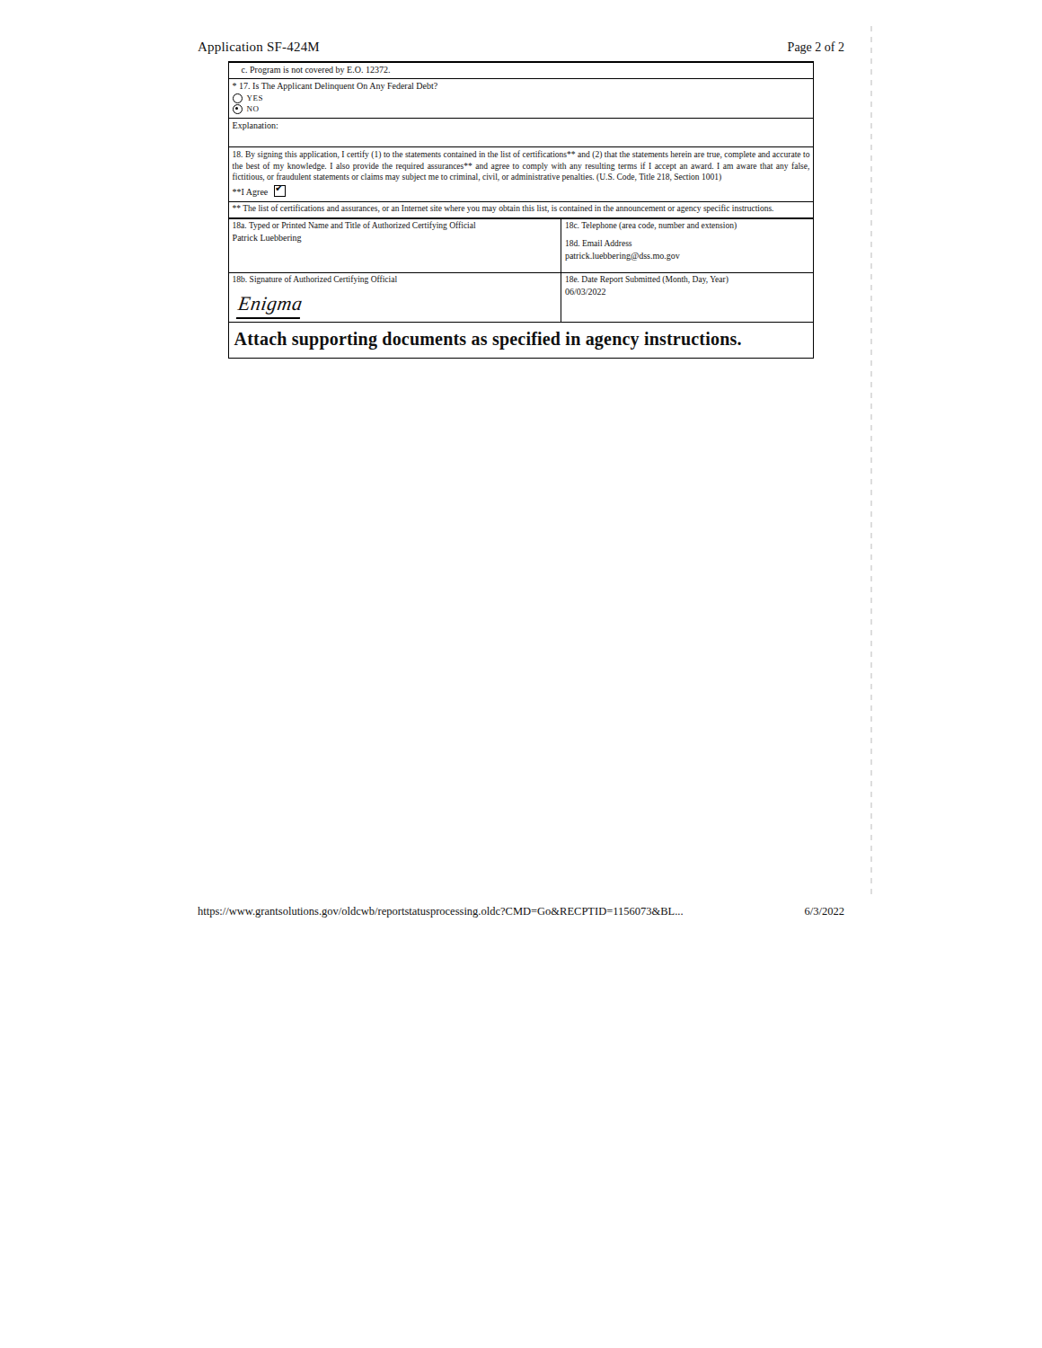Application SF-424M
Page 2 of 2
c. Program is not covered by E.O. 12372.
* 17. Is The Applicant Delinquent On Any Federal Debt?
YES
NO
Explanation:
18. By signing this application, I certify (1) to the statements contained in the list of certifications** and (2) that the statements herein are true, complete and accurate to the best of my knowledge. I also provide the required assurances** and agree to comply with any resulting terms if I accept an award. I am aware that any false, fictitious, or fraudulent statements or claims may subject me to criminal, civil, or administrative penalties. (U.S. Code, Title 218, Section 1001)
**I Agree
** The list of certifications and assurances, or an Internet site where you may obtain this list, is contained in the announcement or agency specific instructions.
| 18a. Typed or Printed Name and Title of Authorized Certifying Official Patrick Luebbering | 18c. Telephone (area code, number and extension) 18d. Email Address patrick.luebbering@dss.mo.gov |
| 18b. Signature of Authorized Certifying Official Enigma | 18e. Date Report Submitted (Month, Day, Year) 06/03/2022 |
Attach supporting documents as specified in agency instructions.
https://www.grantsolutions.gov/oldcwb/reportstatusprocessing.oldc?CMD=Go&RECPTID=1156073&BL...
6/3/2022